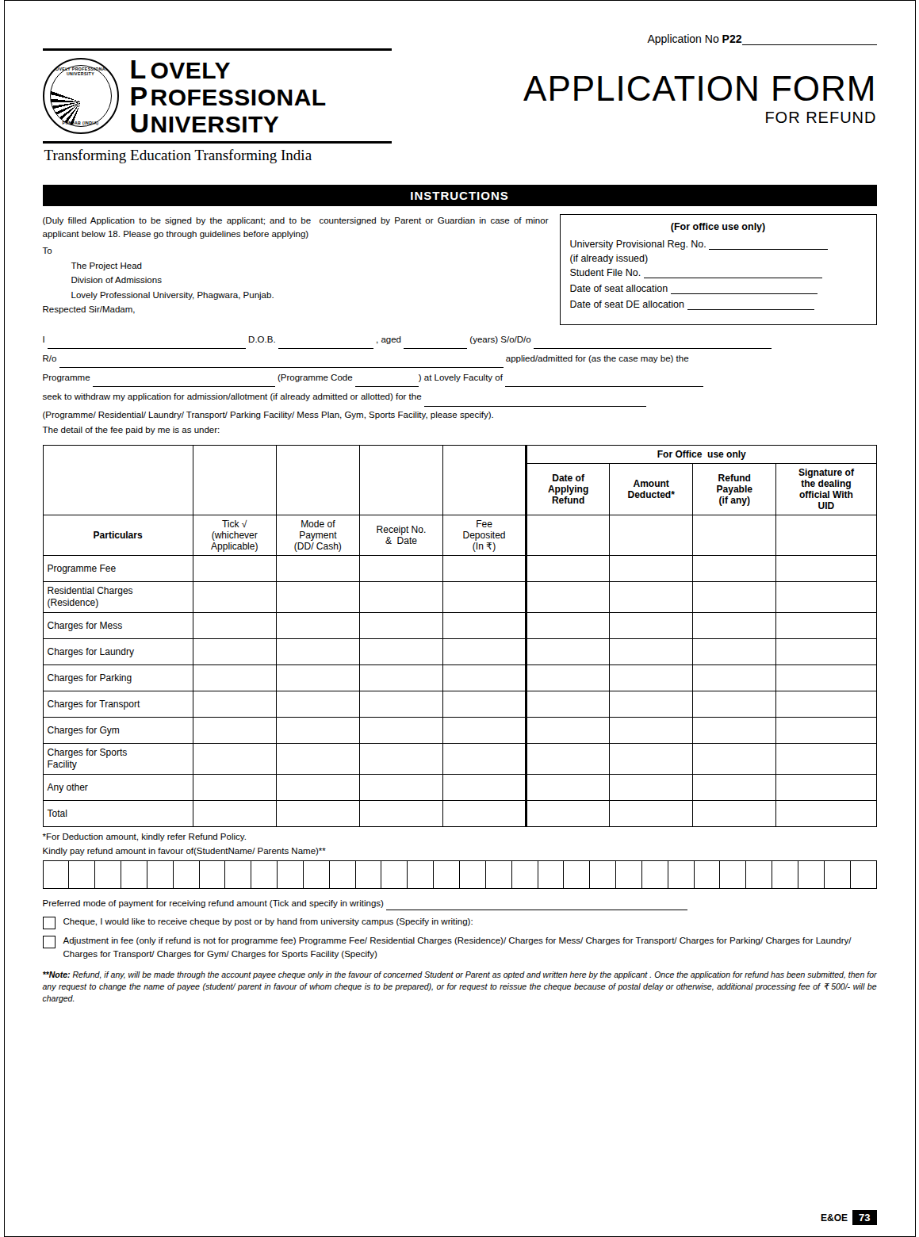Application No P22
LOVELY PROFESSIONAL UNIVERSITY
PUNJAB (INDIA)
LOVELY
PROFESSIONAL
UNIVERSITY
Transforming Education Transforming India
APPLICATION FORM
FOR REFUND
INSTRUCTIONS
(Duly filled Application to be signed by the applicant; and to be countersigned by Parent or Guardian in case of minor applicant below 18. Please go through guidelines before applying)
To
The Project Head
Division of Admissions
Lovely Professional University, Phagwara, Punjab.
Respected Sir/Madam,
(For office use only)
University Provisional Reg. No.
(if already issued)
Student File No.
Date of seat allocation
Date of seat DE allocation
I D.O.B. , aged (years) S/o/D/o
R/o applied/admitted for (as the case may be) the
Programme (Programme Code ) at Lovely Faculty of
seek to withdraw my application for admission/allotment (if already admitted or allotted) for the
(Programme/ Residential/ Laundry/ Transport/ Parking Facility/ Mess Plan, Gym, Sports Facility, please specify).
The detail of the fee paid by me is as under:
| | | | | | For Office use only |
| --- | --- | --- | --- | --- | --- |
| Date of Applying Refund | Amount Deducted* | Refund Payable (if any) | Signature of the dealing official With UID |
| Particulars | Tick √ (whichever Applicable) | Mode of Payment (DD/ Cash) | Receipt No. & Date | Fee Deposited (In ₹) | | | | |
| Programme Fee | | | | | | | | |
| Residential Charges (Residence) | | | | | | | | |
| Charges for Mess | | | | | | | | |
| Charges for Laundry | | | | | | | | |
| Charges for Parking | | | | | | | | |
| Charges for Transport | | | | | | | | |
| Charges for Gym | | | | | | | | |
| Charges for Sports Facility | | | | | | | | |
| Any other | | | | | | | | |
| Total | | | | | | | | |
*For Deduction amount, kindly refer Refund Policy.
Kindly pay refund amount in favour of(StudentName/ Parents Name)**
Preferred mode of payment for receiving refund amount (Tick and specify in writings)
Cheque, I would like to receive cheque by post or by hand from university campus (Specify in writing):
Adjustment in fee (only if refund is not for programme fee) Programme Fee/ Residential Charges (Residence)/ Charges for Mess/ Charges for Transport/ Charges for Parking/ Charges for Laundry/ Charges for Transport/ Charges for Gym/ Charges for Sports Facility (Specify)
**Note: Refund, if any, will be made through the account payee cheque only in the favour of concerned Student or Parent as opted and written here by the applicant . Once the application for refund has been submitted, then for any request to change the name of payee (student/ parent in favour of whom cheque is to be prepared), or for request to reissue the cheque because of postal delay or otherwise, additional processing fee of ₹ 500/- will be charged.
E&OE 73